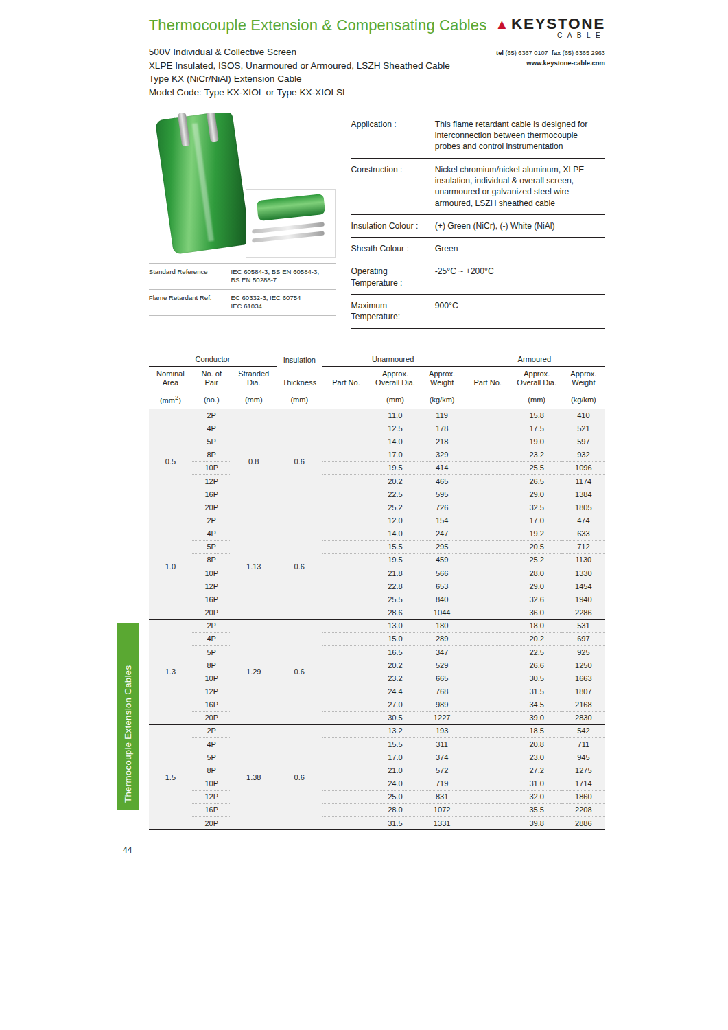▲KEYSTONE
CABLE
tel (65) 6367 0107 fax (65) 6365 2963
www.keystone-cable.com
Thermocouple Extension & Compensating Cables
500V Individual & Collective Screen
XLPE Insulated, ISOS, Unarmoured or Armoured, LSZH Sheathed Cable
Type KX (NiCr/NiAl) Extension Cable
Model Code: Type KX-XIOL or Type KX-XIOLSL
| Standard Reference | IEC 60584-3, BS EN 60584-3, BS EN 50288-7 |
| Flame Retardant Ref. | EC 60332-3, IEC 60754 IEC 61034 |
| Application : | This flame retardant cable is designed for interconnection between thermocouple probes and control instrumentation |
| Construction : | Nickel chromium/nickel aluminum, XLPE insulation, individual & overall screen, unarmoured or galvanized steel wire armoured, LSZH sheathed cable |
| Insulation Colour : | (+) Green (NiCr), (-) White (NiAl) |
| Sheath Colour : | Green |
| Operating Temperature : | -25°C ~ +200°C |
| Maximum Temperature: | 900°C |
| Conductor | Insulation | Unarmoured | Armoured |
| --- | --- | --- | --- |
| Nominal Area | No. of Pair | Stranded Dia. | Thickness | Part No. | Approx. Overall Dia. | Approx. Weight | Part No. | Approx. Overall Dia. | Approx. Weight |
| (mm 2 ) | (no.) | (mm) | (mm) | | (mm) | (kg/km) | | (mm) | (kg/km) |
| 0.5 | 2P | 0.8 | 0.6 | | 11.0 | 119 | | 15.8 | 410 |
| 4P | | 12.5 | 178 | | 17.5 | 521 |
| 5P | | 14.0 | 218 | | 19.0 | 597 |
| 8P | | 17.0 | 329 | | 23.2 | 932 |
| 10P | | 19.5 | 414 | | 25.5 | 1096 |
| 12P | | 20.2 | 465 | | 26.5 | 1174 |
| 16P | | 22.5 | 595 | | 29.0 | 1384 |
| 20P | | 25.2 | 726 | | 32.5 | 1805 |
| 1.0 | 2P | 1.13 | 0.6 | | 12.0 | 154 | | 17.0 | 474 |
| 4P | | 14.0 | 247 | | 19.2 | 633 |
| 5P | | 15.5 | 295 | | 20.5 | 712 |
| 8P | | 19.5 | 459 | | 25.2 | 1130 |
| 10P | | 21.8 | 566 | | 28.0 | 1330 |
| 12P | | 22.8 | 653 | | 29.0 | 1454 |
| 16P | | 25.5 | 840 | | 32.6 | 1940 |
| 20P | | 28.6 | 1044 | | 36.0 | 2286 |
| 1.3 | 2P | 1.29 | 0.6 | | 13.0 | 180 | | 18.0 | 531 |
| 4P | | 15.0 | 289 | | 20.2 | 697 |
| 5P | | 16.5 | 347 | | 22.5 | 925 |
| 8P | | 20.2 | 529 | | 26.6 | 1250 |
| 10P | | 23.2 | 665 | | 30.5 | 1663 |
| 12P | | 24.4 | 768 | | 31.5 | 1807 |
| 16P | | 27.0 | 989 | | 34.5 | 2168 |
| 20P | | 30.5 | 1227 | | 39.0 | 2830 |
| 1.5 | 2P | 1.38 | 0.6 | | 13.2 | 193 | | 18.5 | 542 |
| 4P | | 15.5 | 311 | | 20.8 | 711 |
| 5P | | 17.0 | 374 | | 23.0 | 945 |
| 8P | | 21.0 | 572 | | 27.2 | 1275 |
| 10P | | 24.0 | 719 | | 31.0 | 1714 |
| 12P | | 25.0 | 831 | | 32.0 | 1860 |
| 16P | | 28.0 | 1072 | | 35.5 | 2208 |
| 20P | | 31.5 | 1331 | | 39.8 | 2886 |
Thermocouple Extension Cables
44